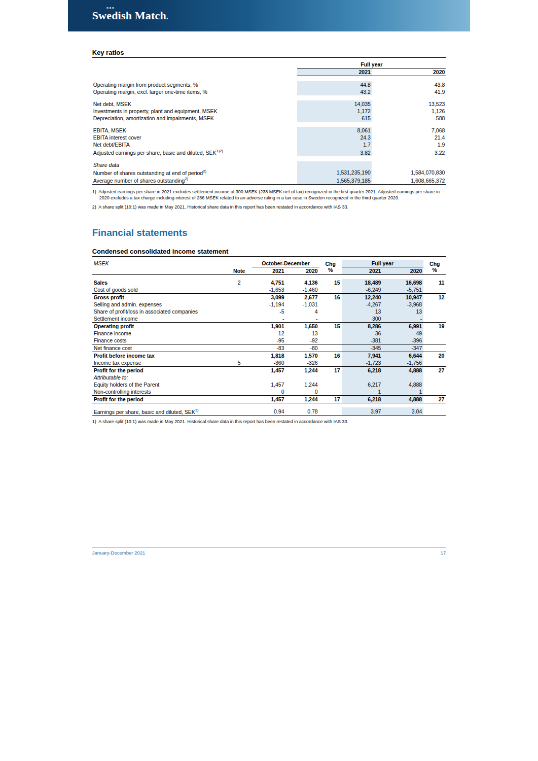***Swedish Match.
Key ratios
| | Full year |
| --- | --- |
| | 2021 | 2020 |
| Operating margin from product segments, % | 44.8 | 43.8 |
| Operating margin, excl. larger one-time items, % | 43.2 | 41.9 |
| Net debt, MSEK | 14,035 | 13,523 |
| Investments in property, plant and equipment, MSEK | 1,172 | 1,126 |
| Depreciation, amortization and impairments, MSEK | 615 | 588 |
| EBITA, MSEK | 8,061 | 7,068 |
| EBITA interest cover | 24.3 | 21.4 |
| Net debt/EBITA | 1.7 | 1.9 |
| Adjusted earnings per share, basic and diluted, SEK 1)2) | 3.82 | 3.22 |
| Share data | | |
| Number of shares outstanding at end of period 2) | 1,531,235,190 | 1,584,070,830 |
| Average number of shares outstanding 2) | 1,565,379,185 | 1,608,665,372 |
1) Adjusted earnings per share in 2021 excludes settlement income of 300 MSEK (238 MSEK net of tax) recognized in the first quarter 2021. Adjusted earnings per share in 2020 excludes a tax charge including interest of 286 MSEK related to an adverse ruling in a tax case in Sweden recognized in the third quarter 2020.
2) A share split (10:1) was made in May 2021. Historical share data in this report has been restated in accordance with IAS 33.
Financial statements
Condensed consolidated income statement
| MSEK | | October-December | Chg % | Full year | Chg % |
| --- | --- | --- | --- | --- | --- |
| | Note | 2021 | 2020 | 2021 | 2020 |
| Sales | 2 | 4,751 | 4,136 | 15 | 18,489 | 16,698 | 11 |
| Cost of goods sold | | -1,653 | -1,460 | | -6,249 | -5,751 | |
| Gross profit | | 3,099 | 2,677 | 16 | 12,240 | 10,947 | 12 |
| Selling and admin. expenses | | -1,194 | -1,031 | | -4,267 | -3,968 | |
| Share of profit/loss in associated companies | | -5 | 4 | | 13 | 13 | |
| Settlement income | | - | - | | 300 | - | |
| Operating profit | | 1,901 | 1,650 | 15 | 8,286 | 6,991 | 19 |
| Finance income | | 12 | 13 | | 36 | 49 | |
| Finance costs | | -95 | -92 | | -381 | -396 | |
| Net finance cost | | -83 | -80 | | -345 | -347 | |
| Profit before income tax | | 1,818 | 1,570 | 16 | 7,941 | 6,644 | 20 |
| Income tax expense | 5 | -360 | -326 | | -1,723 | -1,756 | |
| Profit for the period | | 1,457 | 1,244 | 17 | 6,218 | 4,888 | 27 |
| Attributable to: | | | | | | | |
| Equity holders of the Parent | | 1,457 | 1,244 | | 6,217 | 4,888 | |
| Non-controlling interests | | 0 | 0 | | 1 | 1 | |
| Profit for the period | | 1,457 | 1,244 | 17 | 6,218 | 4,888 | 27 |
| Earnings per share, basic and diluted, SEK 1) | | 0.94 | 0.78 | | 3.97 | 3.04 | |
1) A share split (10:1) was made in May 2021. Historical share data in this report has been restated in accordance with IAS 33.
January-December 2021 17